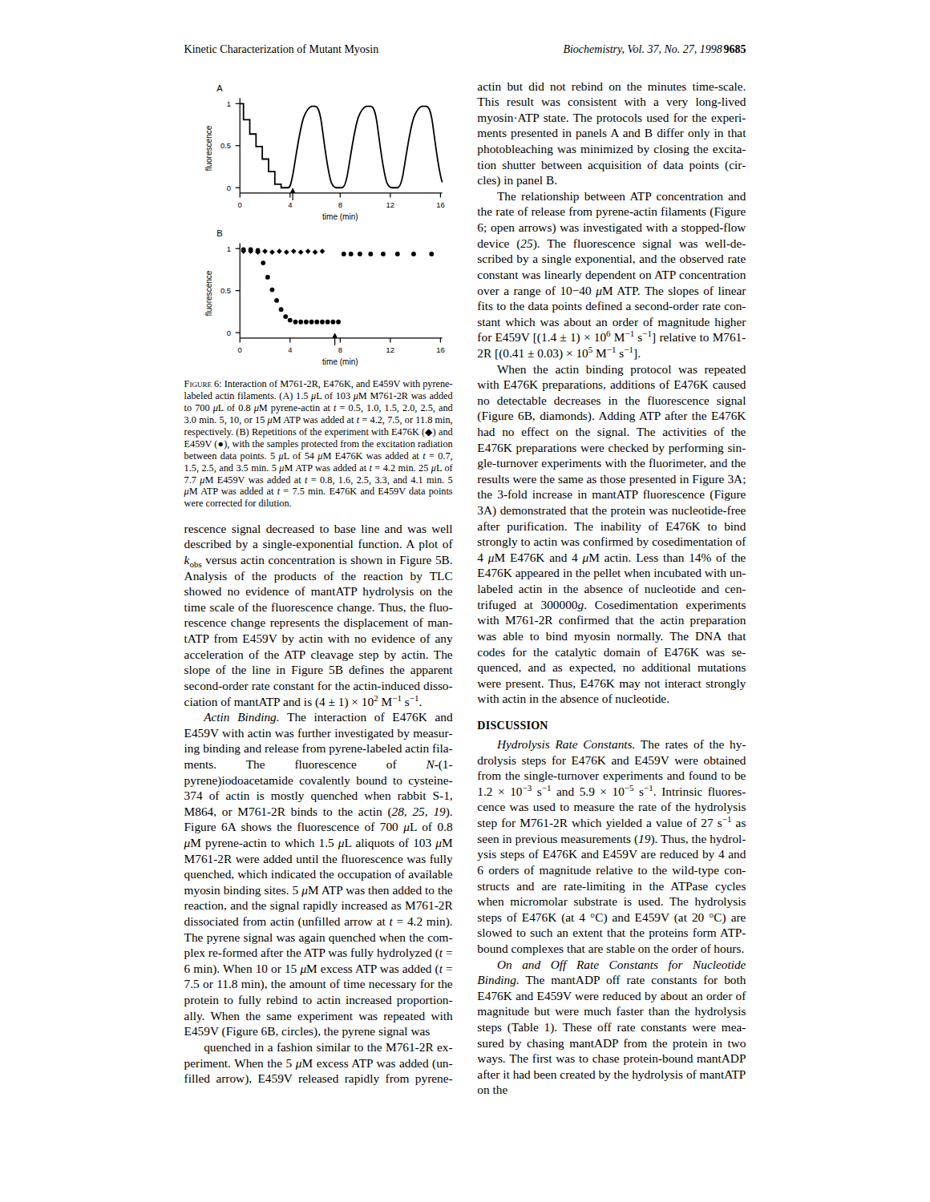Kinetic Characterization of Mutant Myosin
Biochemistry, Vol. 37, No. 27, 19989685
A 1 0.5 0 0 4 8 12 16 fluorescence time (min) B 1 0.5 0 0 4 8 12 16 fluorescence time (min)
Figure 6: Interaction of M761-2R, E476K, and E459V with pyrene-labeled actin filaments. (A) 1.5 μ L of 103 μ M M761-2R was added to 700 μ L of 0.8 μ M pyrene-actin at t = 0.5, 1.0, 1.5, 2.0, 2.5, and 3.0 min. 5, 10, or 15 μ M ATP was added at t = 4.2, 7.5, or 11.8 min, respectively. (B) Repetitions of the experiment with E476K (◆) and E459V (●), with the samples protected from the excitation radiation between data points. 5 μ L of 54 μ M E476K was added at t = 0.7, 1.5, 2.5, and 3.5 min. 5 μ M ATP was added at t = 4.2 min. 25 μ L of 7.7 μ M E459V was added at t = 0.8, 1.6, 2.5, 3.3, and 4.1 min. 5 μ M ATP was added at t = 7.5 min. E476K and E459V data points were corrected for dilution.
rescence signal decreased to base line and was well described by a single-exponential function. A plot of kobs versus actin concentration is shown in Figure 5B. Analysis of the products of the reaction by TLC showed no evidence of mantATP hydrolysis on the time scale of the fluorescence change. Thus, the fluorescence change represents the displacement of mantATP from E459V by actin with no evidence of any acceleration of the ATP cleavage step by actin. The slope of the line in Figure 5B defines the apparent second-order rate constant for the actin-induced dissociation of mantATP and is (4 ± 1) × 102 M−1 s−1.
Actin Binding. The interaction of E476K and E459V with actin was further investigated by measuring binding and release from pyrene-labeled actin filaments. The fluorescence of N-(1-pyrene)iodoacetamide covalently bound to cysteine-374 of actin is mostly quenched when rabbit S-1, M864, or M761-2R binds to the actin (28, 25, 19). Figure 6A shows the fluorescence of 700 μ L of 0.8 μ M pyrene-actin to which 1.5 μ L aliquots of 103 μ M M761-2R were added until the fluorescence was fully quenched, which indicated the occupation of available myosin binding sites. 5 μ M ATP was then added to the reaction, and the signal rapidly increased as M761-2R dissociated from actin (unfilled arrow at t = 4.2 min). The pyrene signal was again quenched when the complex re-formed after the ATP was fully hydrolyzed (t = 6 min). When 10 or 15 μ M excess ATP was added (t = 7.5 or 11.8 min), the amount of time necessary for the protein to fully rebind to actin increased proportionally. When the same experiment was repeated with E459V (Figure 6B, circles), the pyrene signal was
quenched in a fashion similar to the M761-2R experiment. When the 5 μ M excess ATP was added (unfilled arrow), E459V released rapidly from pyrene-actin but did not rebind on the minutes time-scale. This result was consistent with a very long-lived myosin·ATP state. The protocols used for the experiments presented in panels A and B differ only in that photobleaching was minimized by closing the excitation shutter between acquisition of data points (circles) in panel B.
The relationship between ATP concentration and the rate of release from pyrene-actin filaments (Figure 6; open arrows) was investigated with a stopped-flow device (25). The fluorescence signal was well-described by a single exponential, and the observed rate constant was linearly dependent on ATP concentration over a range of 10−40 μ M ATP. The slopes of linear fits to the data points defined a second-order rate constant which was about an order of magnitude higher for E459V [(1.4 ± 1) × 106 M−1 s−1] relative to M761-2R [(0.41 ± 0.03) × 105 M−1 s−1].
When the actin binding protocol was repeated with E476K preparations, additions of E476K caused no detectable decreases in the fluorescence signal (Figure 6B, diamonds). Adding ATP after the E476K had no effect on the signal. The activities of the E476K preparations were checked by performing single-turnover experiments with the fluorimeter, and the results were the same as those presented in Figure 3A; the 3-fold increase in mantATP fluorescence (Figure 3A) demonstrated that the protein was nucleotide-free after purification. The inability of E476K to bind strongly to actin was confirmed by cosedimentation of 4 μ M E476K and 4 μ M actin. Less than 14% of the E476K appeared in the pellet when incubated with unlabeled actin in the absence of nucleotide and centrifuged at 300000g. Cosedimentation experiments with M761-2R confirmed that the actin preparation was able to bind myosin normally. The DNA that codes for the catalytic domain of E476K was sequenced, and as expected, no additional mutations were present. Thus, E476K may not interact strongly with actin in the absence of nucleotide.
Discussion
Hydrolysis Rate Constants. The rates of the hydrolysis steps for E476K and E459V were obtained from the single-turnover experiments and found to be 1.2 × 10−3 s−1 and 5.9 × 10−5 s−1. Intrinsic fluorescence was used to measure the rate of the hydrolysis step for M761-2R which yielded a value of 27 s−1 as seen in previous measurements (19). Thus, the hydrolysis steps of E476K and E459V are reduced by 4 and 6 orders of magnitude relative to the wild-type constructs and are rate-limiting in the ATPase cycles when micromolar substrate is used. The hydrolysis steps of E476K (at 4 °C) and E459V (at 20 °C) are slowed to such an extent that the proteins form ATP-bound complexes that are stable on the order of hours.
On and Off Rate Constants for Nucleotide Binding. The mantADP off rate constants for both E476K and E459V were reduced by about an order of magnitude but were much faster than the hydrolysis steps (Table 1). These off rate constants were measured by chasing mantADP from the protein in two ways. The first was to chase protein-bound mantADP after it had been created by the hydrolysis of mantATP on the